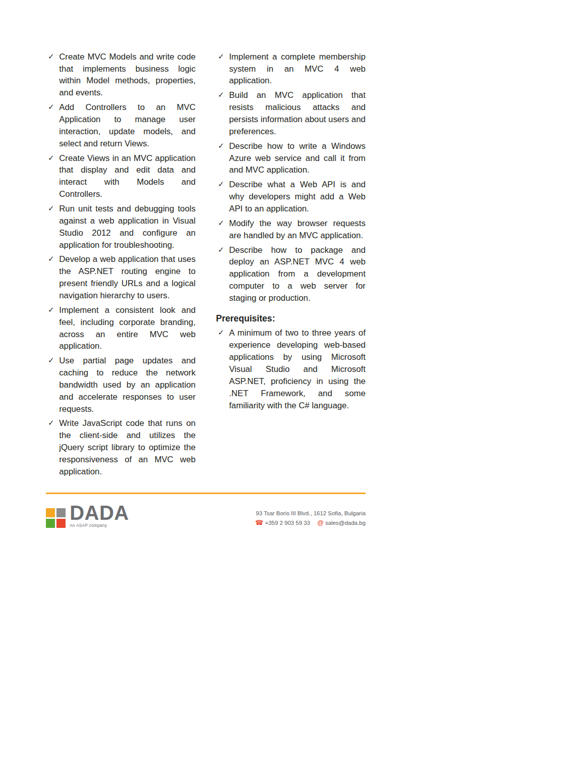Create MVC Models and write code that implements business logic within Model methods, properties, and events.
Add Controllers to an MVC Application to manage user interaction, update models, and select and return Views.
Create Views in an MVC application that display and edit data and interact with Models and Controllers.
Run unit tests and debugging tools against a web application in Visual Studio 2012 and configure an application for troubleshooting.
Develop a web application that uses the ASP.NET routing engine to present friendly URLs and a logical navigation hierarchy to users.
Implement a consistent look and feel, including corporate branding, across an entire MVC web application.
Use partial page updates and caching to reduce the network bandwidth used by an application and accelerate responses to user requests.
Write JavaScript code that runs on the client-side and utilizes the jQuery script library to optimize the responsiveness of an MVC web application.
Implement a complete membership system in an MVC 4 web application.
Build an MVC application that resists malicious attacks and persists information about users and preferences.
Describe how to write a Windows Azure web service and call it from and MVC application.
Describe what a Web API is and why developers might add a Web API to an application.
Modify the way browser requests are handled by an MVC application.
Describe how to package and deploy an ASP.NET MVC 4 web application from a development computer to a web server for staging or production.
Prerequisites:
A minimum of two to three years of experience developing web-based applications by using Microsoft Visual Studio and Microsoft ASP.NET, proficiency in using the .NET Framework, and some familiarity with the C# language.
DADA
An ASAP company
93 Tsar Boris III Blvd., 1612 Sofia, Bulgaria
☎ +359 2 903 59 33 @ sales@dada.bg